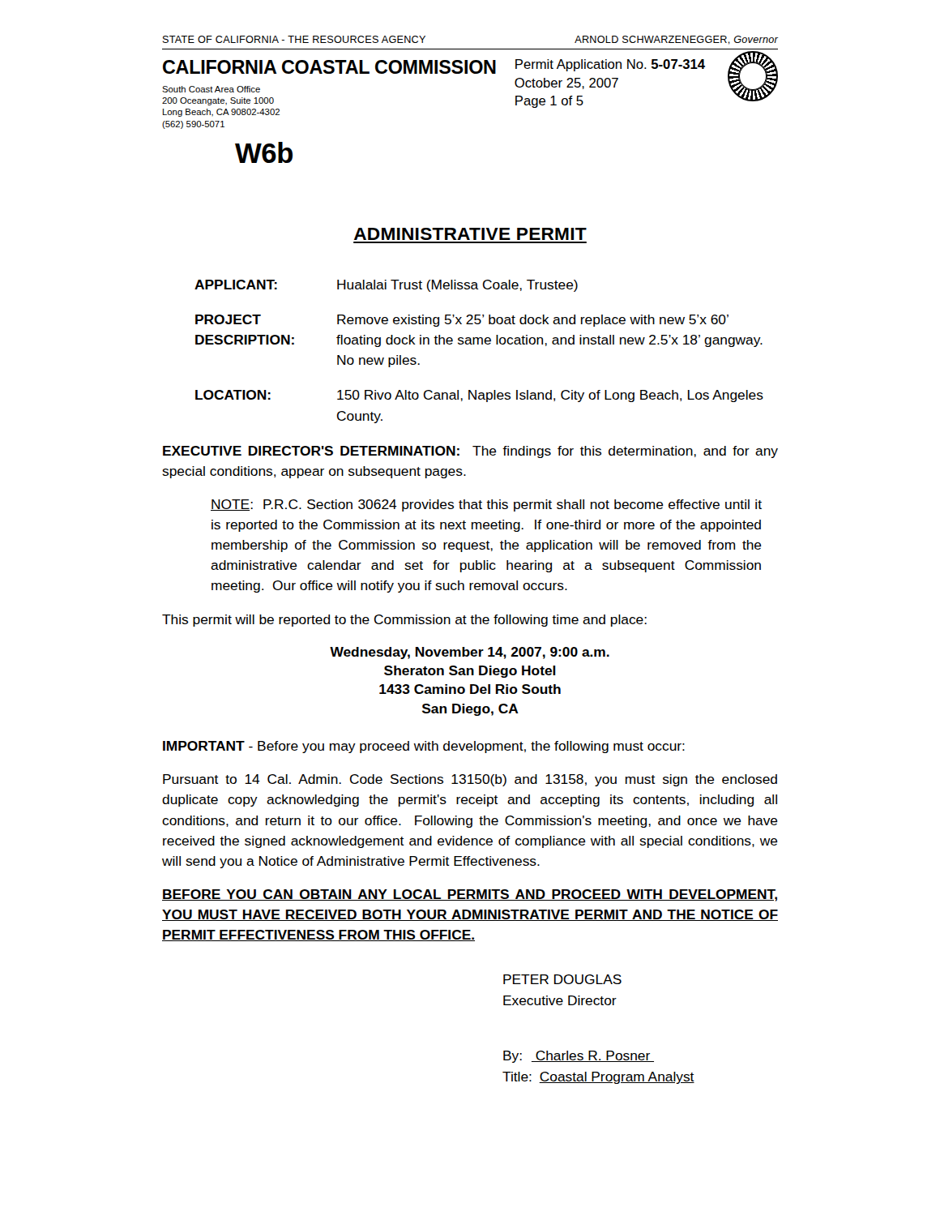STATE OF CALIFORNIA - THE RESOURCES AGENCY
ARNOLD SCHWARZENEGGER, Governor
CALIFORNIA COASTAL COMMISSION
South Coast Area Office
200 Oceangate, Suite 1000
Long Beach, CA 90802-4302
(562) 590-5071
W6b
Permit Application No. 5-07-314
October 25, 2007
Page 1 of 5
ADMINISTRATIVE PERMIT
APPLICANT:
Hualalai Trust (Melissa Coale, Trustee)
PROJECTDESCRIPTION:
Remove existing 5’x 25’ boat dock and replace with new 5’x 60’ floating dock in the same location, and install new 2.5’x 18’ gangway. No new piles.
LOCATION:
150 Rivo Alto Canal, Naples Island, City of Long Beach, Los Angeles County.
EXECUTIVE DIRECTOR'S DETERMINATION: The findings for this determination, and for any special conditions, appear on subsequent pages.
NOTE: P.R.C. Section 30624 provides that this permit shall not become effective until it is reported to the Commission at its next meeting. If one-third or more of the appointed membership of the Commission so request, the application will be removed from the administrative calendar and set for public hearing at a subsequent Commission meeting. Our office will notify you if such removal occurs.
This permit will be reported to the Commission at the following time and place:
Wednesday, November 14, 2007, 9:00 a.m.
Sheraton San Diego Hotel
1433 Camino Del Rio South
San Diego, CA
IMPORTANT - Before you may proceed with development, the following must occur:
Pursuant to 14 Cal. Admin. Code Sections 13150(b) and 13158, you must sign the enclosed duplicate copy acknowledging the permit's receipt and accepting its contents, including all conditions, and return it to our office. Following the Commission's meeting, and once we have received the signed acknowledgement and evidence of compliance with all special conditions, we will send you a Notice of Administrative Permit Effectiveness.
BEFORE YOU CAN OBTAIN ANY LOCAL PERMITS AND PROCEED WITH DEVELOPMENT, YOU MUST HAVE RECEIVED BOTH YOUR ADMINISTRATIVE PERMIT AND THE NOTICE OF PERMIT EFFECTIVENESS FROM THIS OFFICE.
PETER DOUGLAS
Executive Director
By: Charles R. Posner
Title: Coastal Program Analyst